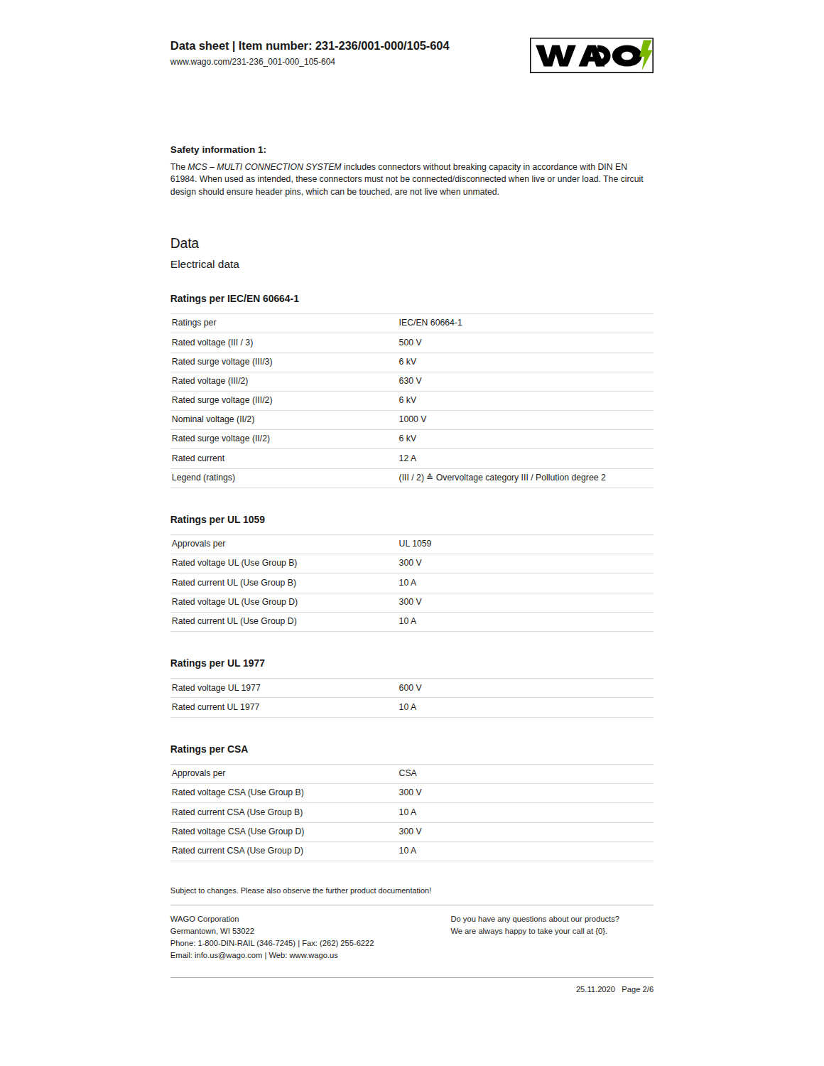Data sheet | Item number: 231-236/001-000/105-604
www.wago.com/231-236_001-000_105-604
Safety information 1:
The MCS – MULTI CONNECTION SYSTEM includes connectors without breaking capacity in accordance with DIN EN 61984. When used as intended, these connectors must not be connected/disconnected when live or under load. The circuit design should ensure header pins, which can be touched, are not live when unmated.
Data
Electrical data
Ratings per IEC/EN 60664-1
| Ratings per | IEC/EN 60664-1 |
| Rated voltage (III / 3) | 500 V |
| Rated surge voltage (III/3) | 6 kV |
| Rated voltage (III/2) | 630 V |
| Rated surge voltage (III/2) | 6 kV |
| Nominal voltage (II/2) | 1000 V |
| Rated surge voltage (II/2) | 6 kV |
| Rated current | 12 A |
| Legend (ratings) | (III / 2) ≙ Overvoltage category III / Pollution degree 2 |
Ratings per UL 1059
| Approvals per | UL 1059 |
| Rated voltage UL (Use Group B) | 300 V |
| Rated current UL (Use Group B) | 10 A |
| Rated voltage UL (Use Group D) | 300 V |
| Rated current UL (Use Group D) | 10 A |
Ratings per UL 1977
| Rated voltage UL 1977 | 600 V |
| Rated current UL 1977 | 10 A |
Ratings per CSA
| Approvals per | CSA |
| Rated voltage CSA (Use Group B) | 300 V |
| Rated current CSA (Use Group B) | 10 A |
| Rated voltage CSA (Use Group D) | 300 V |
| Rated current CSA (Use Group D) | 10 A |
Subject to changes. Please also observe the further product documentation!
WAGO Corporation
Germantown, WI 53022
Phone: 1-800-DIN-RAIL (346-7245) | Fax: (262) 255-6222
Email: info.us@wago.com | Web: www.wago.us
Do you have any questions about our products?
We are always happy to take your call at {0}.
25.11.2020 Page 2/6